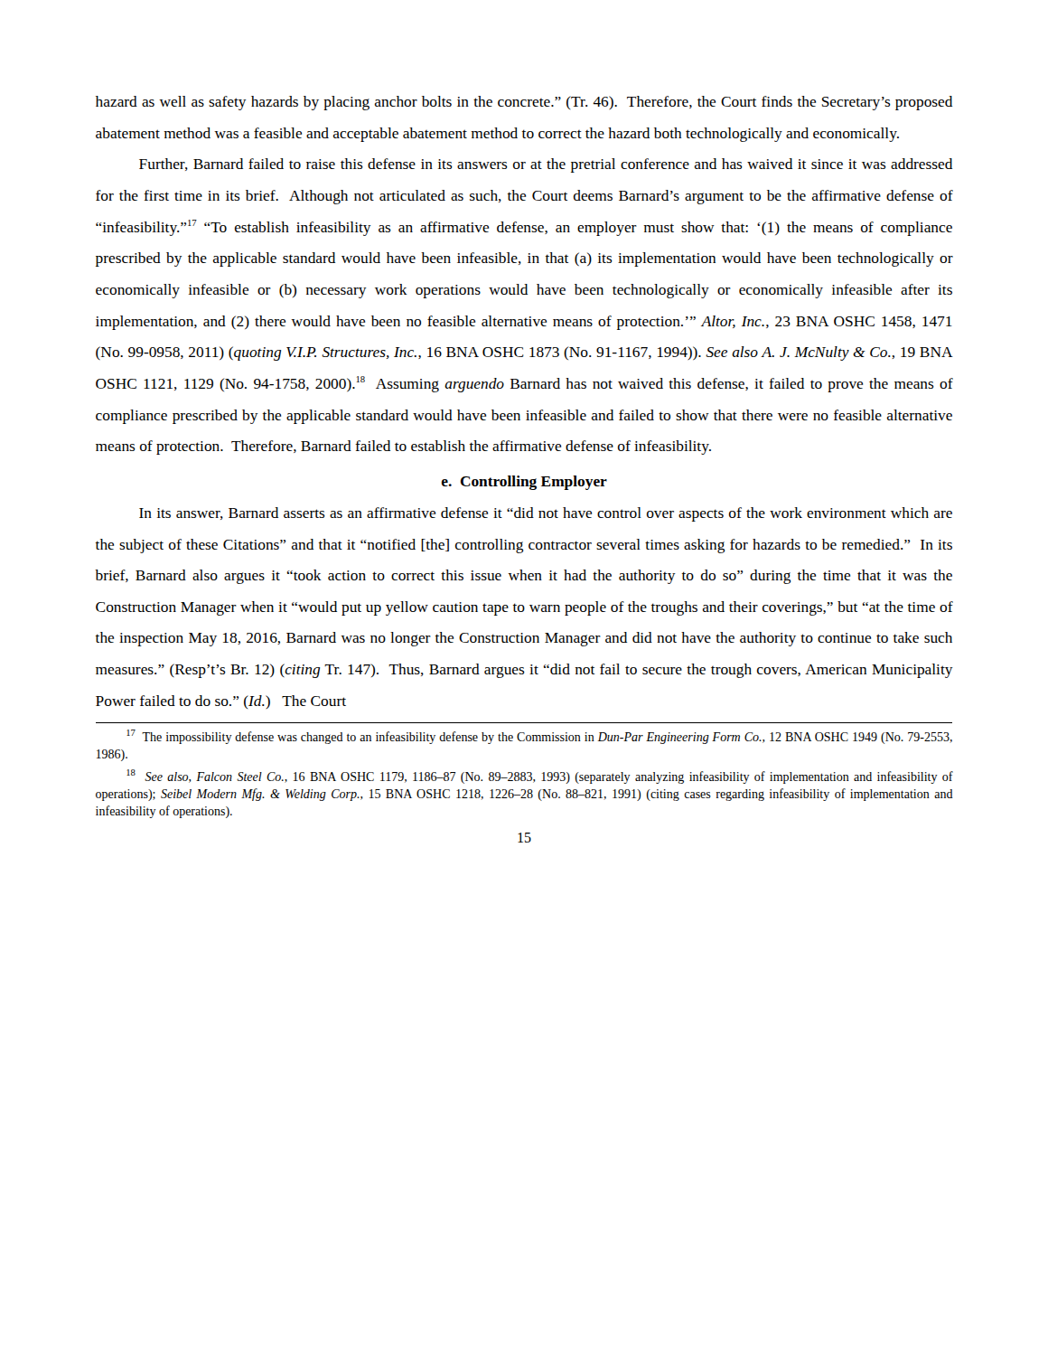hazard as well as safety hazards by placing anchor bolts in the concrete.” (Tr. 46). Therefore, the Court finds the Secretary’s proposed abatement method was a feasible and acceptable abatement method to correct the hazard both technologically and economically.
Further, Barnard failed to raise this defense in its answers or at the pretrial conference and has waived it since it was addressed for the first time in its brief. Although not articulated as such, the Court deems Barnard’s argument to be the affirmative defense of “infeasibility.”17 “To establish infeasibility as an affirmative defense, an employer must show that: ‘(1) the means of compliance prescribed by the applicable standard would have been infeasible, in that (a) its implementation would have been technologically or economically infeasible or (b) necessary work operations would have been technologically or economically infeasible after its implementation, and (2) there would have been no feasible alternative means of protection.’” Altor, Inc., 23 BNA OSHC 1458, 1471 (No. 99-0958, 2011) (quoting V.I.P. Structures, Inc., 16 BNA OSHC 1873 (No. 91-1167, 1994)). See also A. J. McNulty & Co., 19 BNA OSHC 1121, 1129 (No. 94-1758, 2000).18 Assuming arguendo Barnard has not waived this defense, it failed to prove the means of compliance prescribed by the applicable standard would have been infeasible and failed to show that there were no feasible alternative means of protection. Therefore, Barnard failed to establish the affirmative defense of infeasibility.
e. Controlling Employer
In its answer, Barnard asserts as an affirmative defense it “did not have control over aspects of the work environment which are the subject of these Citations” and that it “notified [the] controlling contractor several times asking for hazards to be remedied.” In its brief, Barnard also argues it “took action to correct this issue when it had the authority to do so” during the time that it was the Construction Manager when it “would put up yellow caution tape to warn people of the troughs and their coverings,” but “at the time of the inspection May 18, 2016, Barnard was no longer the Construction Manager and did not have the authority to continue to take such measures.” (Resp’t’s Br. 12) (citing Tr. 147). Thus, Barnard argues it “did not fail to secure the trough covers, American Municipality Power failed to do so.” (Id.) The Court
17 The impossibility defense was changed to an infeasibility defense by the Commission in Dun-Par Engineering Form Co., 12 BNA OSHC 1949 (No. 79-2553, 1986).
18 See also, Falcon Steel Co., 16 BNA OSHC 1179, 1186–87 (No. 89–2883, 1993) (separately analyzing infeasibility of implementation and infeasibility of operations); Seibel Modern Mfg. & Welding Corp., 15 BNA OSHC 1218, 1226–28 (No. 88–821, 1991) (citing cases regarding infeasibility of implementation and infeasibility of operations).
15